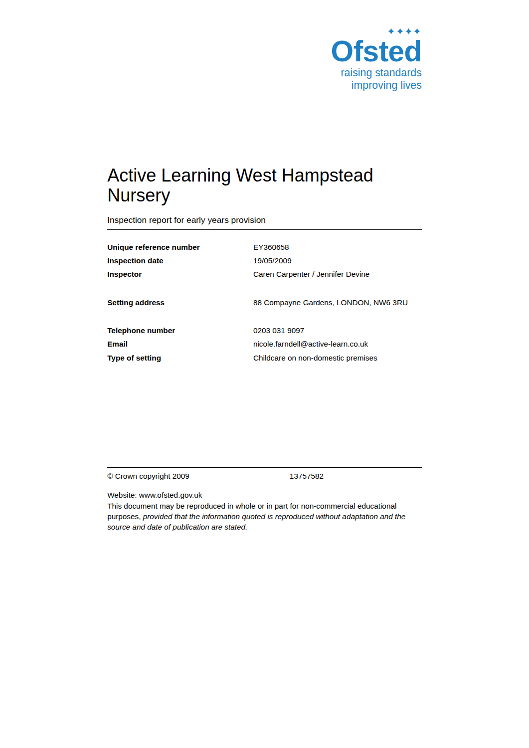✦✦✦✦
Ofsted
raising standards
improving lives
Active Learning West Hampstead
Nursery
Inspection report for early years provision
| Unique reference number | EY360658 |
| Inspection date | 19/05/2009 |
| Inspector | Caren Carpenter / Jennifer Devine |
| Setting address | 88 Compayne Gardens, LONDON, NW6 3RU |
| Telephone number | 0203 031 9097 |
| Email | nicole.farndell@active-learn.co.uk |
| Type of setting | Childcare on non-domestic premises |
© Crown copyright 2009 13757582
Website: www.ofsted.gov.uk
This document may be reproduced in whole or in part for non-commercial educational purposes, provided that the information quoted is reproduced without adaptation and the source and date of publication are stated.